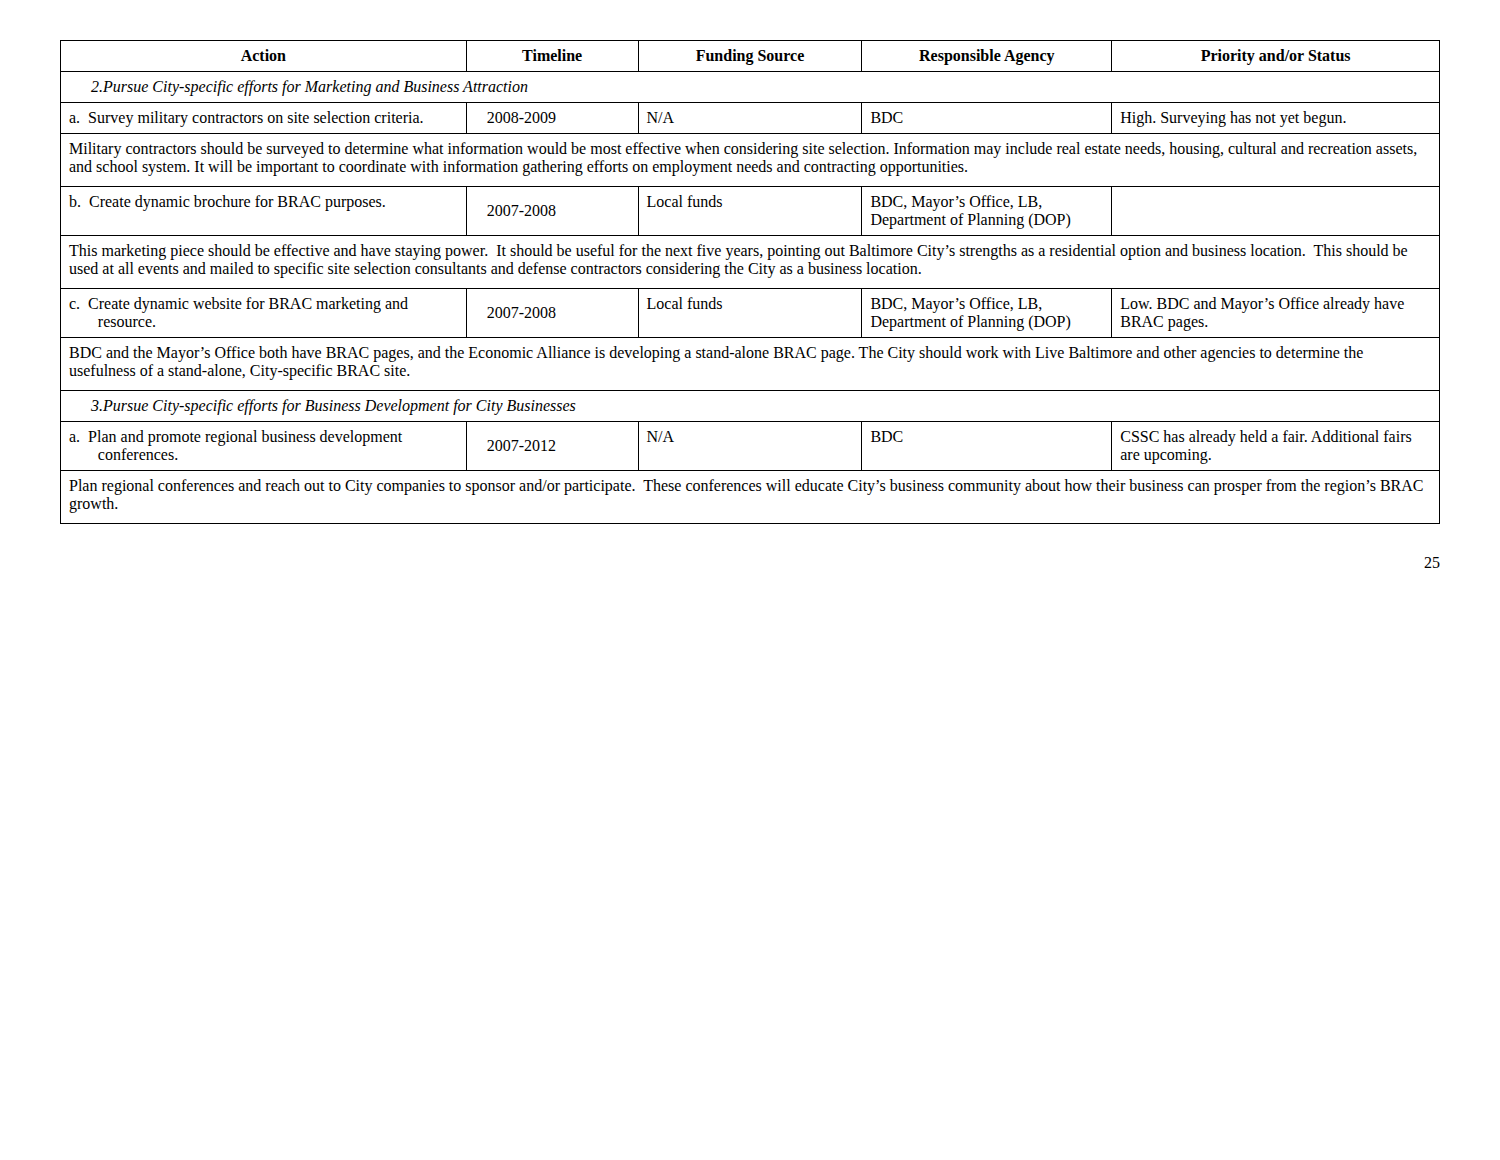| Action | Timeline | Funding Source | Responsible Agency | Priority and/or Status |
| --- | --- | --- | --- | --- |
| 2.Pursue City-specific efforts for Marketing and Business Attraction |
| a. Survey military contractors on site selection criteria. | 2008-2009 | N/A | BDC | High. Surveying has not yet begun. |
| Military contractors should be surveyed to determine what information would be most effective when considering site selection. Information may include real estate needs, housing, cultural and recreation assets, and school system. It will be important to coordinate with information gathering efforts on employment needs and contracting opportunities. |
| b. Create dynamic brochure for BRAC purposes. | 2007-2008 | Local funds | BDC, Mayor’s Office, LB, Department of Planning (DOP) | |
| This marketing piece should be effective and have staying power. It should be useful for the next five years, pointing out Baltimore City’s strengths as a residential option and business location. This should be used at all events and mailed to specific site selection consultants and defense contractors considering the City as a business location. |
| c. Create dynamic website for BRAC marketing and resource. | 2007-2008 | Local funds | BDC, Mayor’s Office, LB, Department of Planning (DOP) | Low. BDC and Mayor’s Office already have BRAC pages. |
| BDC and the Mayor’s Office both have BRAC pages, and the Economic Alliance is developing a stand-alone BRAC page. The City should work with Live Baltimore and other agencies to determine the usefulness of a stand-alone, City-specific BRAC site. |
| 3.Pursue City-specific efforts for Business Development for City Businesses |
| a. Plan and promote regional business development conferences. | 2007-2012 | N/A | BDC | CSSC has already held a fair. Additional fairs are upcoming. |
| Plan regional conferences and reach out to City companies to sponsor and/or participate. These conferences will educate City’s business community about how their business can prosper from the region’s BRAC growth. |
25